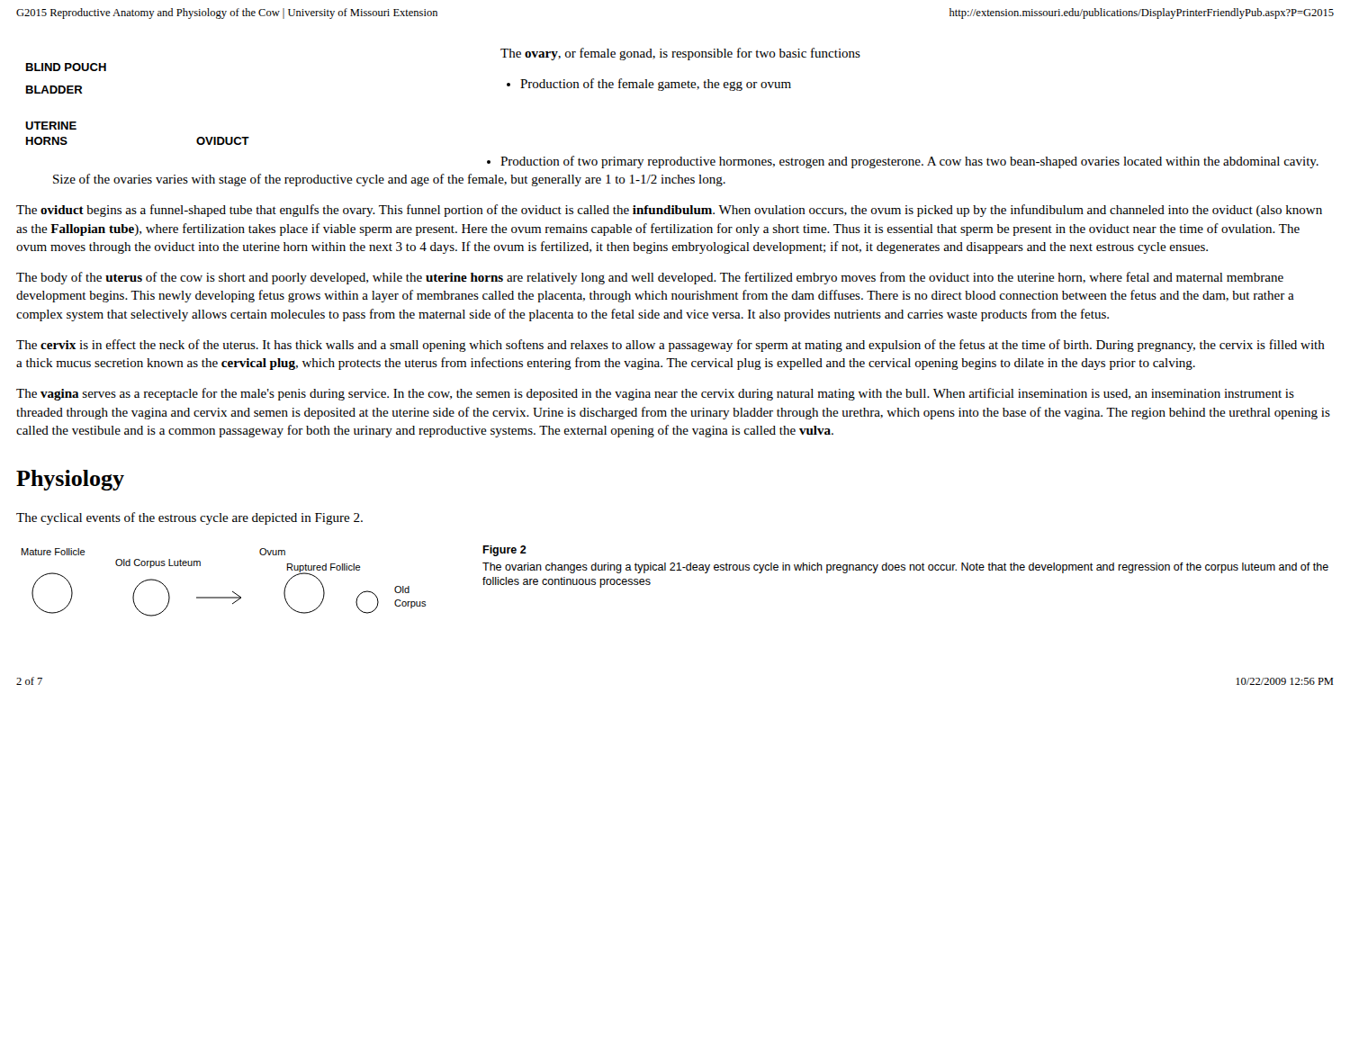G2015 Reproductive Anatomy and Physiology of the Cow | University of Missouri Extension http://extension.missouri.edu/publications/DisplayPrinterFriendlyPub.aspx?P=G2015
The ovary, or female gonad, is responsible for two basic functions
Production of the female gamete, the egg or ovum
Production of two primary reproductive hormones, estrogen and progesterone. A cow has two bean-shaped ovaries located within the abdominal cavity. Size of the ovaries varies with stage of the reproductive cycle and age of the female, but generally are 1 to 1-1/2 inches long.
The oviduct begins as a funnel-shaped tube that engulfs the ovary. This funnel portion of the oviduct is called the infundibulum. When ovulation occurs, the ovum is picked up by the infundibulum and channeled into the oviduct (also known as the Fallopian tube), where fertilization takes place if viable sperm are present. Here the ovum remains capable of fertilization for only a short time. Thus it is essential that sperm be present in the oviduct near the time of ovulation. The ovum moves through the oviduct into the uterine horn within the next 3 to 4 days. If the ovum is fertilized, it then begins embryological development; if not, it degenerates and disappears and the next estrous cycle ensues.
The body of the uterus of the cow is short and poorly developed, while the uterine horns are relatively long and well developed. The fertilized embryo moves from the oviduct into the uterine horn, where fetal and maternal membrane development begins. This newly developing fetus grows within a layer of membranes called the placenta, through which nourishment from the dam diffuses. There is no direct blood connection between the fetus and the dam, but rather a complex system that selectively allows certain molecules to pass from the maternal side of the placenta to the fetal side and vice versa. It also provides nutrients and carries waste products from the fetus.
The cervix is in effect the neck of the uterus. It has thick walls and a small opening which softens and relaxes to allow a passageway for sperm at mating and expulsion of the fetus at the time of birth. During pregnancy, the cervix is filled with a thick mucus secretion known as the cervical plug, which protects the uterus from infections entering from the vagina. The cervical plug is expelled and the cervical opening begins to dilate in the days prior to calving.
The vagina serves as a receptacle for the male's penis during service. In the cow, the semen is deposited in the vagina near the cervix during natural mating with the bull. When artificial insemination is used, an insemination instrument is threaded through the vagina and cervix and semen is deposited at the uterine side of the cervix. Urine is discharged from the urinary bladder through the urethra, which opens into the base of the vagina. The region behind the urethral opening is called the vestibule and is a common passageway for both the urinary and reproductive systems. The external opening of the vagina is called the vulva.
Physiology
The cyclical events of the estrous cycle are depicted in Figure 2.
Figure 2 The ovarian changes during a typical 21-deay estrous cycle in which pregnancy does not occur. Note that the development and regression of the corpus luteum and of the follicles are continuous processes
2 of 7 10/22/2009 12:56 PM